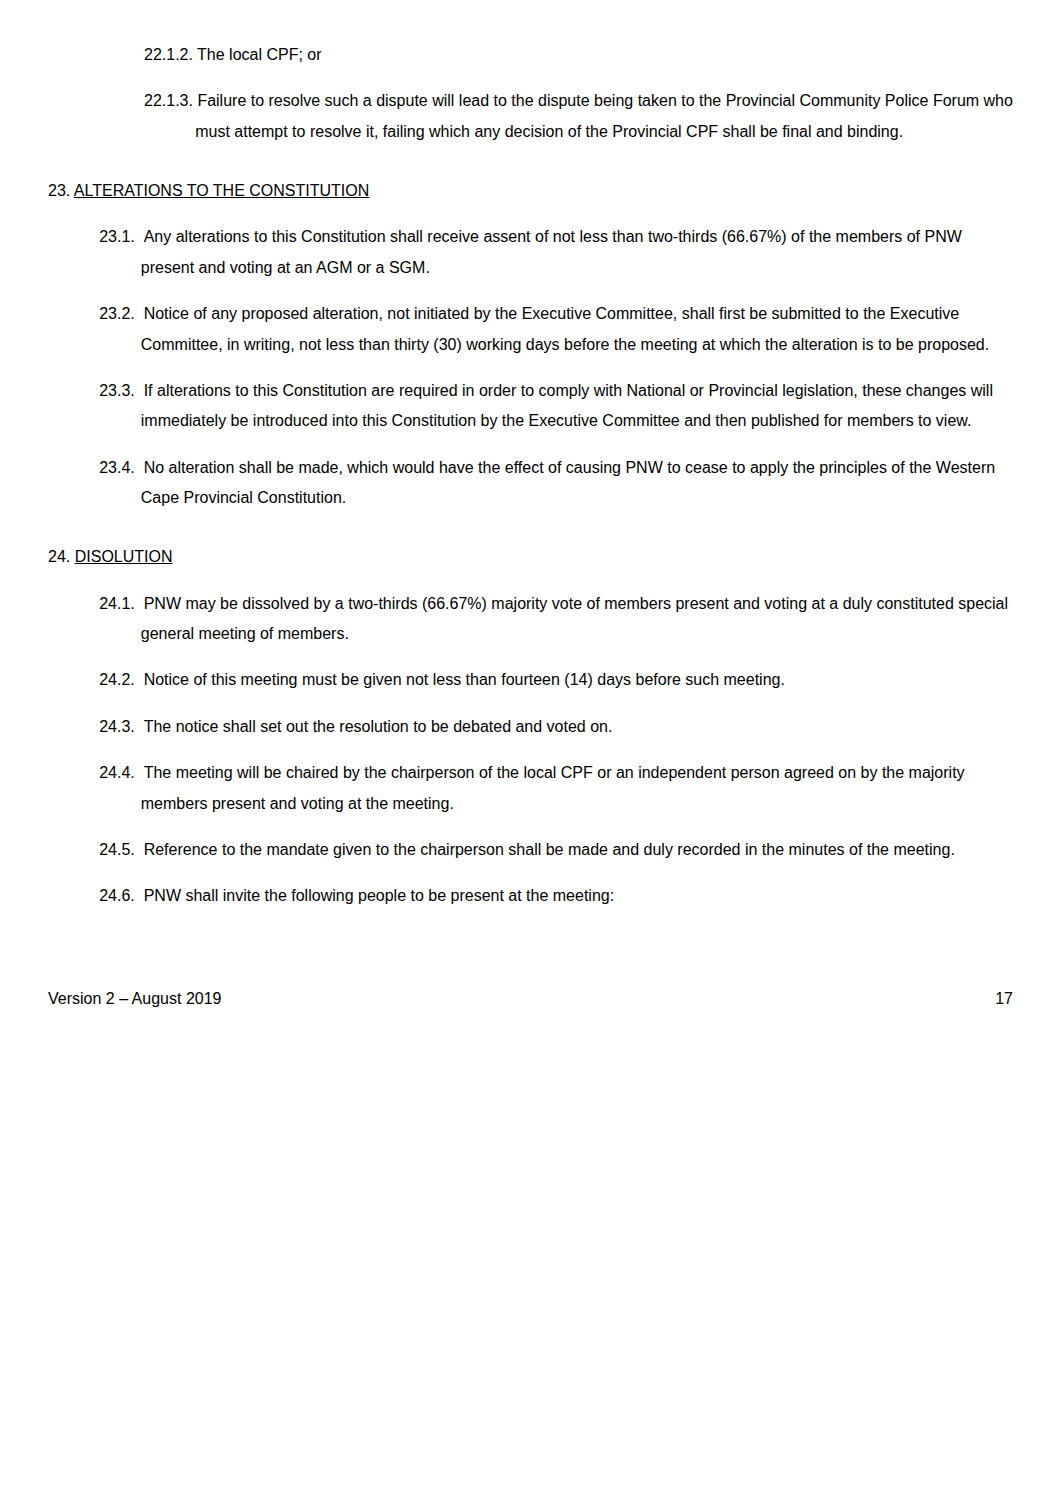22.1.2. The local CPF; or
22.1.3. Failure to resolve such a dispute will lead to the dispute being taken to the Provincial Community Police Forum who must attempt to resolve it, failing which any decision of the Provincial CPF shall be final and binding.
23. ALTERATIONS TO THE CONSTITUTION
23.1. Any alterations to this Constitution shall receive assent of not less than two-thirds (66.67%) of the members of PNW present and voting at an AGM or a SGM.
23.2. Notice of any proposed alteration, not initiated by the Executive Committee, shall first be submitted to the Executive Committee, in writing, not less than thirty (30) working days before the meeting at which the alteration is to be proposed.
23.3. If alterations to this Constitution are required in order to comply with National or Provincial legislation, these changes will immediately be introduced into this Constitution by the Executive Committee and then published for members to view.
23.4. No alteration shall be made, which would have the effect of causing PNW to cease to apply the principles of the Western Cape Provincial Constitution.
24. DISOLUTION
24.1. PNW may be dissolved by a two-thirds (66.67%) majority vote of members present and voting at a duly constituted special general meeting of members.
24.2. Notice of this meeting must be given not less than fourteen (14) days before such meeting.
24.3. The notice shall set out the resolution to be debated and voted on.
24.4. The meeting will be chaired by the chairperson of the local CPF or an independent person agreed on by the majority members present and voting at the meeting.
24.5. Reference to the mandate given to the chairperson shall be made and duly recorded in the minutes of the meeting.
24.6. PNW shall invite the following people to be present at the meeting:
Version 2 – August 2019
17